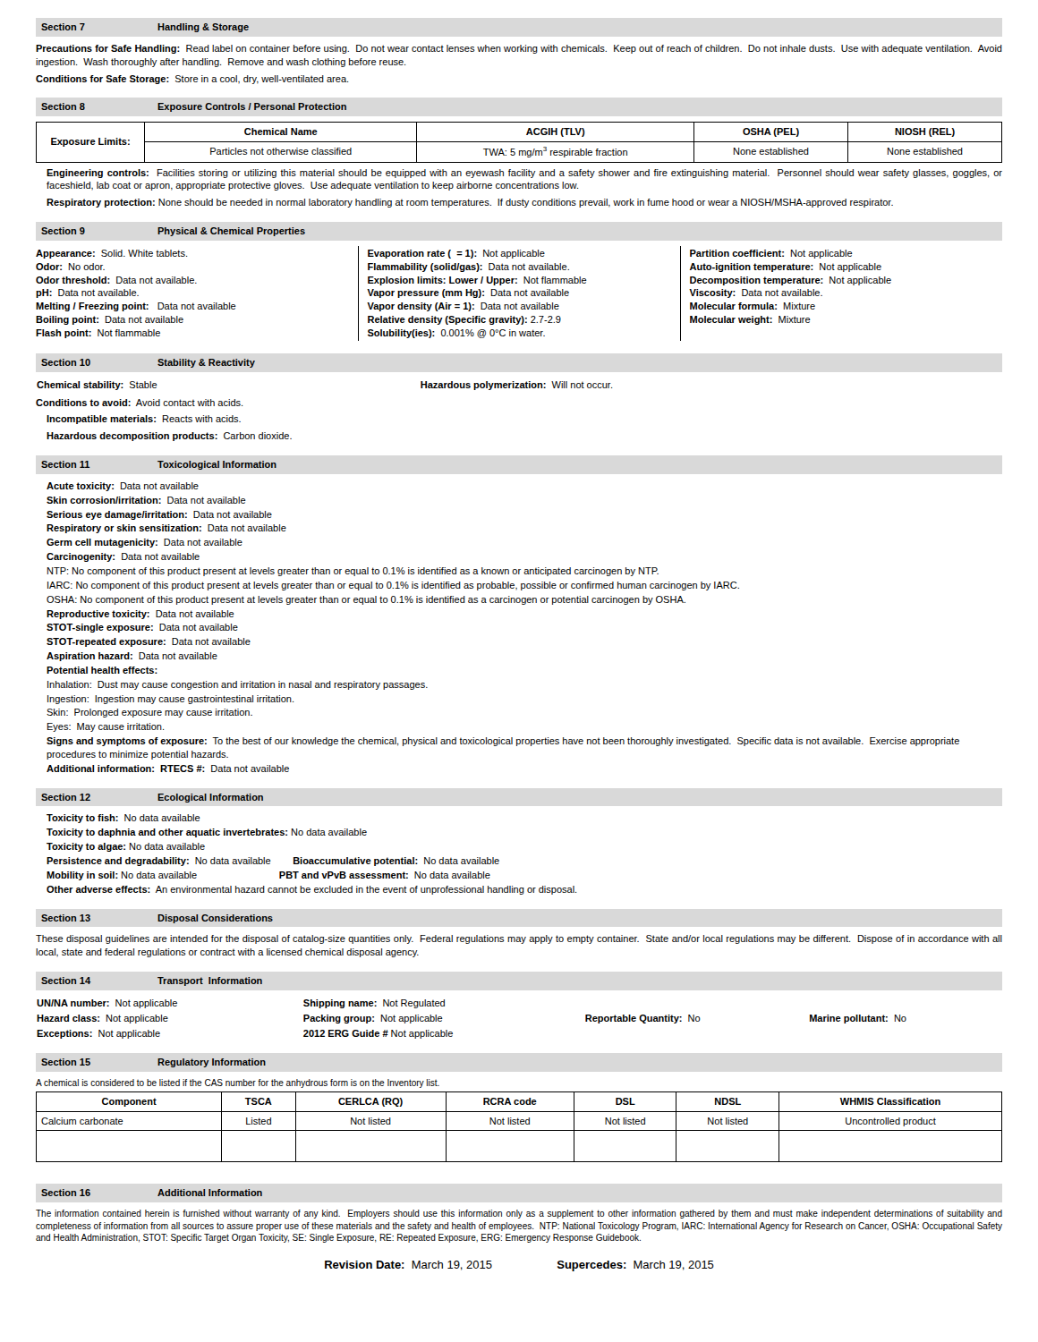Section 7 Handling & Storage
Precautions for Safe Handling: Read label on container before using. Do not wear contact lenses when working with chemicals. Keep out of reach of children. Do not inhale dusts. Use with adequate ventilation. Avoid ingestion. Wash thoroughly after handling. Remove and wash clothing before reuse.
Conditions for Safe Storage: Store in a cool, dry, well-ventilated area.
Section 8 Exposure Controls / Personal Protection
| Exposure Limits: | Chemical Name | ACGIH (TLV) | OSHA (PEL) | NIOSH (REL) |
| Particles not otherwise classified | TWA: 5 mg/m 3 respirable fraction | None established | None established |
Engineering controls: Facilities storing or utilizing this material should be equipped with an eyewash facility and a safety shower and fire extinguishing material. Personnel should wear safety glasses, goggles, or faceshield, lab coat or apron, appropriate protective gloves. Use adequate ventilation to keep airborne concentrations low.
Respiratory protection: None should be needed in normal laboratory handling at room temperatures. If dusty conditions prevail, work in fume hood or wear a NIOSH/MSHA-approved respirator.
Section 9 Physical & Chemical Properties
| Appearance: Solid. White tablets. Odor: No odor. Odor threshold: Data not available. pH: Data not available. Melting / Freezing point: Data not available Boiling point: Data not available Flash point: Not flammable | Evaporation rate ( = 1): Not applicable Flammability (solid/gas): Data not available. Explosion limits: Lower / Upper: Not flammable Vapor pressure (mm Hg): Data not available Vapor density (Air = 1): Data not available Relative density (Specific gravity): 2.7-2.9 Solubility(ies): 0.001% @ 0°C in water. | Partition coefficient: Not applicable Auto-ignition temperature: Not applicable Decomposition temperature: Not applicable Viscosity: Data not available. Molecular formula: Mixture Molecular weight: Mixture |
Section 10 Stability & Reactivity
| Chemical stability: Stable | Hazardous polymerization: Will not occur. |
Conditions to avoid: Avoid contact with acids.
Incompatible materials: Reacts with acids.
Hazardous decomposition products: Carbon dioxide.
Section 11 Toxicological Information
Acute toxicity: Data not available
Skin corrosion/irritation: Data not available
Serious eye damage/irritation: Data not available
Respiratory or skin sensitization: Data not available
Germ cell mutagenicity: Data not available
Carcinogenity: Data not available
NTP: No component of this product present at levels greater than or equal to 0.1% is identified as a known or anticipated carcinogen by NTP.
IARC: No component of this product present at levels greater than or equal to 0.1% is identified as probable, possible or confirmed human carcinogen by IARC.
OSHA: No component of this product present at levels greater than or equal to 0.1% is identified as a carcinogen or potential carcinogen by OSHA.
Reproductive toxicity: Data not available
STOT-single exposure: Data not available
STOT-repeated exposure: Data not available
Aspiration hazard: Data not available
Potential health effects:
Inhalation: Dust may cause congestion and irritation in nasal and respiratory passages.
Ingestion: Ingestion may cause gastrointestinal irritation.
Skin: Prolonged exposure may cause irritation.
Eyes: May cause irritation.
Signs and symptoms of exposure: To the best of our knowledge the chemical, physical and toxicological properties have not been thoroughly investigated. Specific data is not available. Exercise appropriate procedures to minimize potential hazards.
Additional information: RTECS #: Data not available
Section 12 Ecological Information
Toxicity to fish: No data available
Toxicity to daphnia and other aquatic invertebrates: No data available
Toxicity to algae: No data available
Persistence and degradability: No data available Bioaccumulative potential: No data available
Mobility in soil: No data available PBT and vPvB assessment: No data available
Other adverse effects: An environmental hazard cannot be excluded in the event of unprofessional handling or disposal.
Section 13 Disposal Considerations
These disposal guidelines are intended for the disposal of catalog-size quantities only. Federal regulations may apply to empty container. State and/or local regulations may be different. Dispose of in accordance with all local, state and federal regulations or contract with a licensed chemical disposal agency.
Section 14 Transport Information
| UN/NA number: Not applicable | Shipping name: Not Regulated | | |
| Hazard class: Not applicable | Packing group: Not applicable | Reportable Quantity: No | Marine pollutant: No |
| Exceptions: Not applicable | 2012 ERG Guide # Not applicable | | |
Section 15 Regulatory Information
A chemical is considered to be listed if the CAS number for the anhydrous form is on the Inventory list.
| Component | TSCA | CERLCA (RQ) | RCRA code | DSL | NDSL | WHMIS Classification |
| --- | --- | --- | --- | --- | --- | --- |
| Calcium carbonate | Listed | Not listed | Not listed | Not listed | Not listed | Uncontrolled product |
Section 16 Additional Information
The information contained herein is furnished without warranty of any kind. Employers should use this information only as a supplement to other information gathered by them and must make independent determinations of suitability and completeness of information from all sources to assure proper use of these materials and the safety and health of employees. NTP: National Toxicology Program, IARC: International Agency for Research on Cancer, OSHA: Occupational Safety and Health Administration, STOT: Specific Target Organ Toxicity, SE: Single Exposure, RE: Repeated Exposure, ERG: Emergency Response Guidebook.
Revision Date: March 19, 2015 Supercedes: March 19, 2015